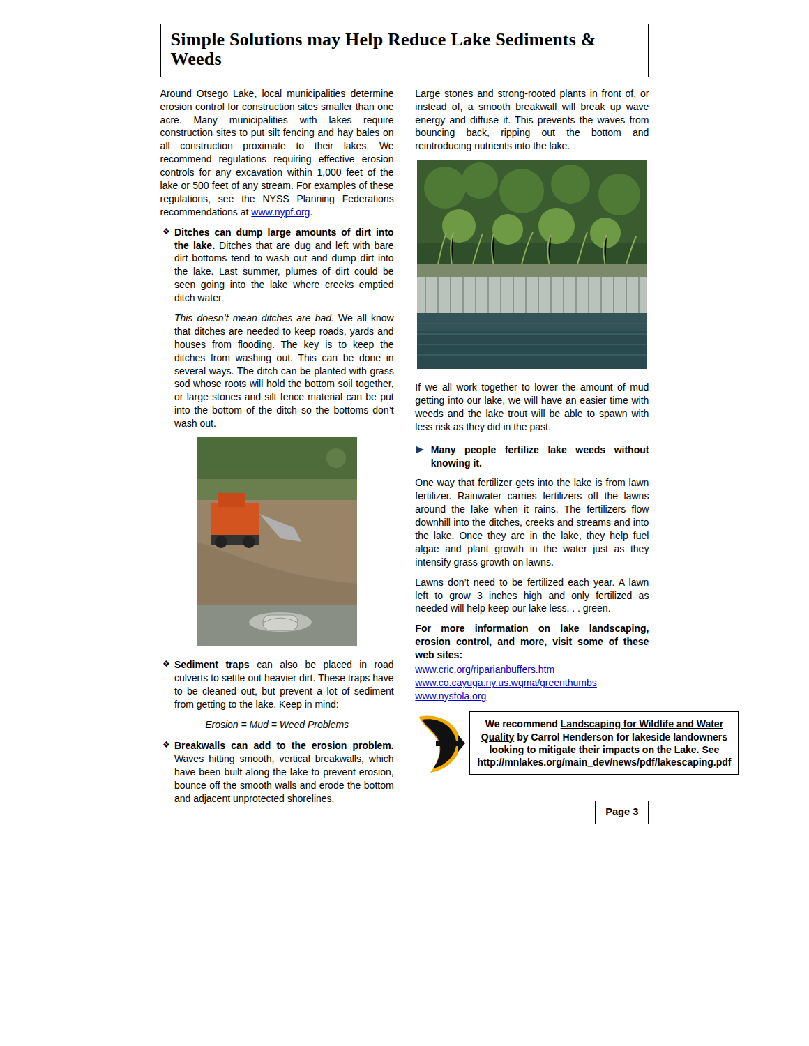Simple Solutions may Help Reduce Lake Sediments & Weeds
Around Otsego Lake, local municipalities determine erosion control for construction sites smaller than one acre. Many municipalities with lakes require construction sites to put silt fencing and hay bales on all construction proximate to their lakes. We recommend regulations requiring effective erosion controls for any excavation within 1,000 feet of the lake or 500 feet of any stream. For examples of these regulations, see the NYSS Planning Federations recommendations at www.nypf.org.
Ditches can dump large amounts of dirt into the lake. Ditches that are dug and left with bare dirt bottoms tend to wash out and dump dirt into the lake. Last summer, plumes of dirt could be seen going into the lake where creeks emptied ditch water.
This doesn’t mean ditches are bad. We all know that ditches are needed to keep roads, yards and houses from flooding. The key is to keep the ditches from washing out. This can be done in several ways. The ditch can be planted with grass sod whose roots will hold the bottom soil together, or large stones and silt fence material can be put into the bottom of the ditch so the bottoms don’t wash out.
Sediment traps can also be placed in road culverts to settle out heavier dirt. These traps have to be cleaned out, but prevent a lot of sediment from getting to the lake. Keep in mind:
Erosion = Mud = Weed Problems
Breakwalls can add to the erosion problem. Waves hitting smooth, vertical breakwalls, which have been built along the lake to prevent erosion, bounce off the smooth walls and erode the bottom and adjacent unprotected shorelines.
Large stones and strong-rooted plants in front of, or instead of, a smooth breakwall will break up wave energy and diffuse it. This prevents the waves from bouncing back, ripping out the bottom and reintroducing nutrients into the lake.
If we all work together to lower the amount of mud getting into our lake, we will have an easier time with weeds and the lake trout will be able to spawn with less risk as they did in the past.
Many people fertilize lake weeds without knowing it.
One way that fertilizer gets into the lake is from lawn fertilizer. Rainwater carries fertilizers off the lawns around the lake when it rains. The fertilizers flow downhill into the ditches, creeks and streams and into the lake. Once they are in the lake, they help fuel algae and plant growth in the water just as they intensify grass growth on lawns.
Lawns don’t need to be fertilized each year. A lawn left to grow 3 inches high and only fertilized as needed will help keep our lake less. . . green.
For more information on lake landscaping, erosion control, and more, visit some of these web sites:
www.cric.org/riparianbuffers.htm www.co.cayuga.ny.us.wqma/greenthumbs www.nysfola.org
We recommend Landscaping for Wildlife and Water Quality by Carrol Henderson for lakeside landowners looking to mitigate their impacts on the Lake. See http://mnlakes.org/main_dev/news/pdf/lakescaping.pdf
Page 3